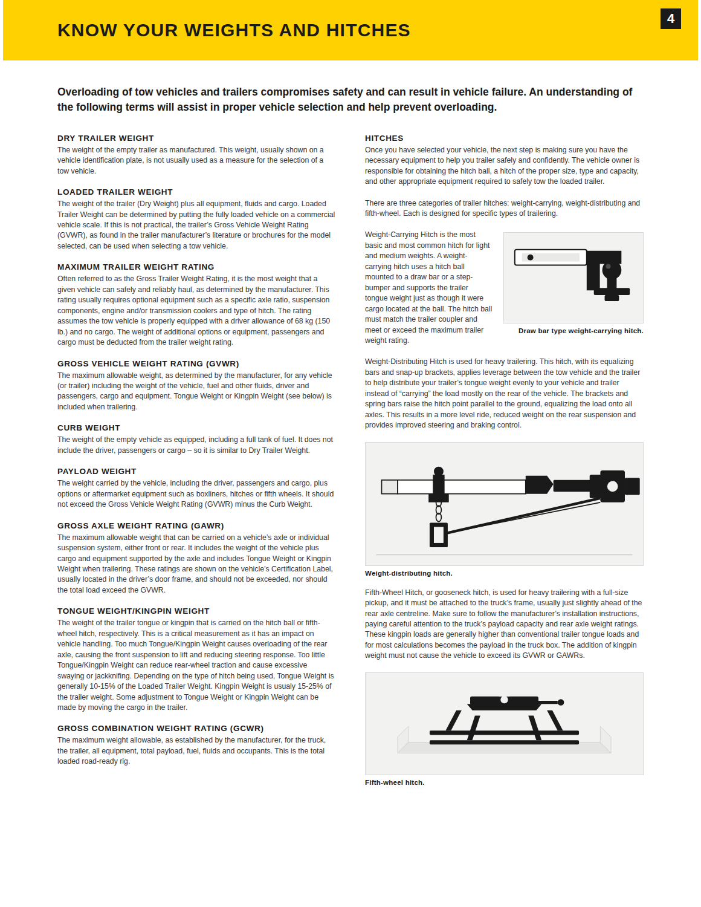Know Your Weights and Hitches
4
Overloading of tow vehicles and trailers compromises safety and can result in vehicle failure. An understanding of the following terms will assist in proper vehicle selection and help prevent overloading.
Dry Trailer Weight
The weight of the empty trailer as manufactured. This weight, usually shown on a vehicle identification plate, is not usually used as a measure for the selection of a tow vehicle.
Loaded Trailer Weight
The weight of the trailer (Dry Weight) plus all equipment, fluids and cargo. Loaded Trailer Weight can be determined by putting the fully loaded vehicle on a commercial vehicle scale. If this is not practical, the trailer’s Gross Vehicle Weight Rating (GVWR), as found in the trailer manufacturer’s literature or brochures for the model selected, can be used when selecting a tow vehicle.
Maximum Trailer Weight Rating
Often referred to as the Gross Trailer Weight Rating, it is the most weight that a given vehicle can safely and reliably haul, as determined by the manufacturer. This rating usually requires optional equipment such as a specific axle ratio, suspension components, engine and/or transmission coolers and type of hitch. The rating assumes the tow vehicle is properly equipped with a driver allowance of 68 kg (150 lb.) and no cargo. The weight of additional options or equipment, passengers and cargo must be deducted from the trailer weight rating.
Gross Vehicle Weight Rating (GVWR)
The maximum allowable weight, as determined by the manufacturer, for any vehicle (or trailer) including the weight of the vehicle, fuel and other fluids, driver and passengers, cargo and equipment. Tongue Weight or Kingpin Weight (see below) is included when trailering.
Curb Weight
The weight of the empty vehicle as equipped, including a full tank of fuel. It does not include the driver, passengers or cargo – so it is similar to Dry Trailer Weight.
Payload Weight
The weight carried by the vehicle, including the driver, passengers and cargo, plus options or aftermarket equipment such as boxliners, hitches or fifth wheels. It should not exceed the Gross Vehicle Weight Rating (GVWR) minus the Curb Weight.
Gross Axle Weight Rating (GAWR)
The maximum allowable weight that can be carried on a vehicle’s axle or individual suspension system, either front or rear. It includes the weight of the vehicle plus cargo and equipment supported by the axle and includes Tongue Weight or Kingpin Weight when trailering. These ratings are shown on the vehicle’s Certification Label, usually located in the driver’s door frame, and should not be exceeded, nor should the total load exceed the GVWR.
Tongue Weight/Kingpin Weight
The weight of the trailer tongue or kingpin that is carried on the hitch ball or fifth-wheel hitch, respectively. This is a critical measurement as it has an impact on vehicle handling. Too much Tongue/Kingpin Weight causes overloading of the rear axle, causing the front suspension to lift and reducing steering response. Too little Tongue/Kingpin Weight can reduce rear-wheel traction and cause excessive swaying or jackknifing. Depending on the type of hitch being used, Tongue Weight is generally 10-15% of the Loaded Trailer Weight. Kingpin Weight is usualy 15-25% of the trailer weight. Some adjustment to Tongue Weight or Kingpin Weight can be made by moving the cargo in the trailer.
Gross Combination Weight Rating (GCWR)
The maximum weight allowable, as established by the manufacturer, for the truck, the trailer, all equipment, total payload, fuel, fluids and occupants. This is the total loaded road-ready rig.
Hitches
Once you have selected your vehicle, the next step is making sure you have the necessary equipment to help you trailer safely and confidently. The vehicle owner is responsible for obtaining the hitch ball, a hitch of the proper size, type and capacity, and other appropriate equipment required to safely tow the loaded trailer.
There are three categories of trailer hitches: weight-carrying, weight-distributing and fifth-wheel. Each is designed for specific types of trailering.
Draw bar type weight‑carrying hitch.
Weight-Carrying Hitch is the most basic and most common hitch for light and medium weights. A weight-carrying hitch uses a hitch ball mounted to a draw bar or a step-bumper and supports the trailer tongue weight just as though it were cargo located at the ball. The hitch ball must match the trailer coupler and meet or exceed the maximum trailer weight rating.
Weight-Distributing Hitch is used for heavy trailering. This hitch, with its equalizing bars and snap-up brackets, applies leverage between the tow vehicle and the trailer to help distribute your trailer’s tongue weight evenly to your vehicle and trailer instead of “carrying” the load mostly on the rear of the vehicle. The brackets and spring bars raise the hitch point parallel to the ground, equalizing the load onto all axles. This results in a more level ride, reduced weight on the rear suspension and provides improved steering and braking control.
Weight‑distributing hitch.
Fifth-Wheel Hitch, or gooseneck hitch, is used for heavy trailering with a full-size pickup, and it must be attached to the truck’s frame, usually just slightly ahead of the rear axle centreline. Make sure to follow the manufacturer’s installation instructions, paying careful attention to the truck’s payload capacity and rear axle weight ratings. These kingpin loads are generally higher than conventional trailer tongue loads and for most calculations becomes the payload in the truck box. The addition of kingpin weight must not cause the vehicle to exceed its GVWR or GAWRs.
Fifth‑wheel hitch.